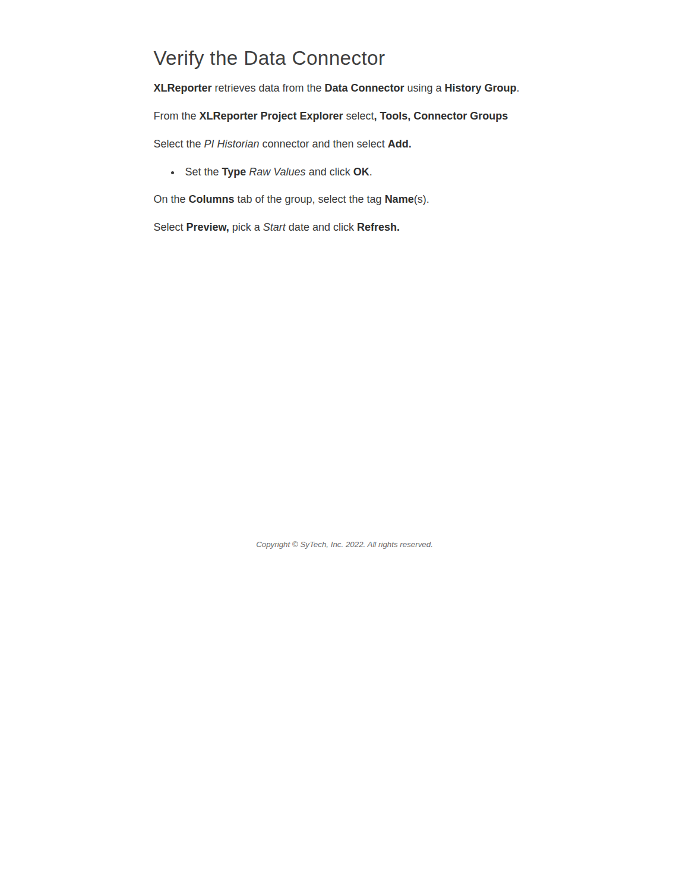Verify the Data Connector
XLReporter retrieves data from the Data Connector using a History Group.
From the XLReporter Project Explorer select, Tools, Connector Groups
Select the PI Historian connector and then select Add.
Set the Type Raw Values and click OK.
On the Columns tab of the group, select the tag Name(s).
Select Preview, pick a Start date and click Refresh.
Copyright © SyTech, Inc. 2022. All rights reserved.